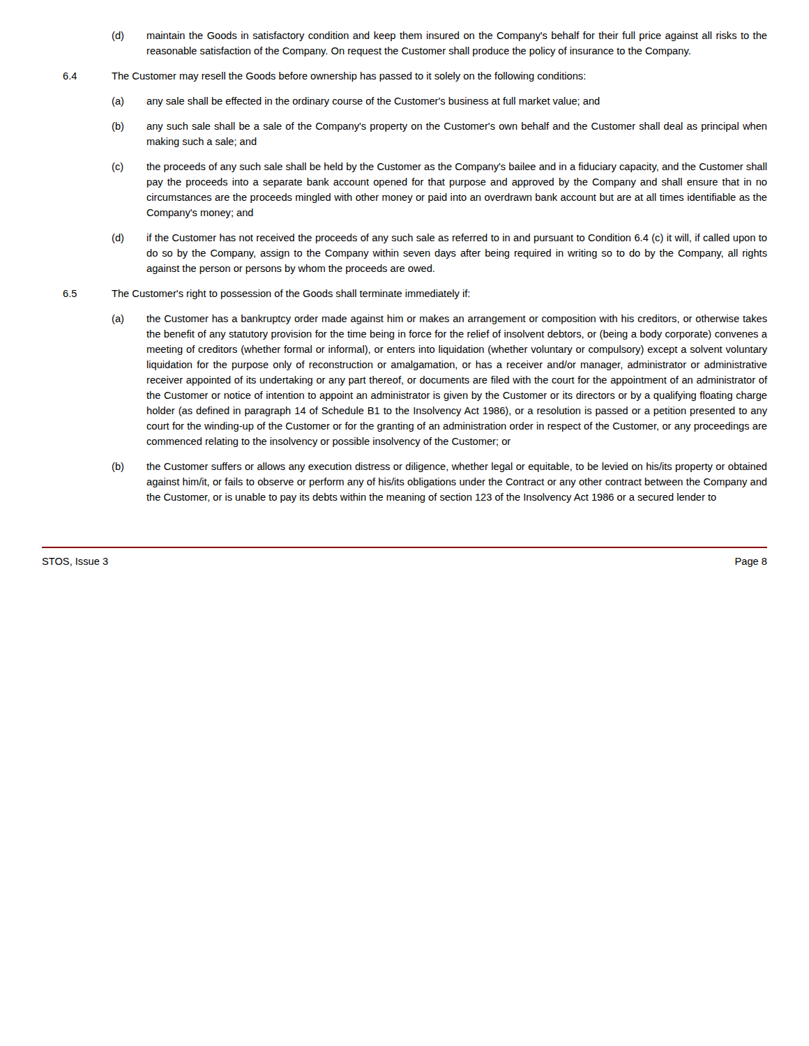(d)
maintain the Goods in satisfactory condition and keep them insured on the Company's behalf for their full price against all risks to the reasonable satisfaction of the Company. On request the Customer shall produce the policy of insurance to the Company.
6.4
The Customer may resell the Goods before ownership has passed to it solely on the following conditions:
(a)
any sale shall be effected in the ordinary course of the Customer's business at full market value; and
(b)
any such sale shall be a sale of the Company's property on the Customer's own behalf and the Customer shall deal as principal when making such a sale; and
(c)
the proceeds of any such sale shall be held by the Customer as the Company's bailee and in a fiduciary capacity, and the Customer shall pay the proceeds into a separate bank account opened for that purpose and approved by the Company and shall ensure that in no circumstances are the proceeds mingled with other money or paid into an overdrawn bank account but are at all times identifiable as the Company's money; and
(d)
if the Customer has not received the proceeds of any such sale as referred to in and pursuant to Condition 6.4 (c) it will, if called upon to do so by the Company, assign to the Company within seven days after being required in writing so to do by the Company, all rights against the person or persons by whom the proceeds are owed.
6.5
The Customer's right to possession of the Goods shall terminate immediately if:
(a)
the Customer has a bankruptcy order made against him or makes an arrangement or composition with his creditors, or otherwise takes the benefit of any statutory provision for the time being in force for the relief of insolvent debtors, or (being a body corporate) convenes a meeting of creditors (whether formal or informal), or enters into liquidation (whether voluntary or compulsory) except a solvent voluntary liquidation for the purpose only of reconstruction or amalgamation, or has a receiver and/or manager, administrator or administrative receiver appointed of its undertaking or any part thereof, or documents are filed with the court for the appointment of an administrator of the Customer or notice of intention to appoint an administrator is given by the Customer or its directors or by a qualifying floating charge holder (as defined in paragraph 14 of Schedule B1 to the Insolvency Act 1986), or a resolution is passed or a petition presented to any court for the winding-up of the Customer or for the granting of an administration order in respect of the Customer, or any proceedings are commenced relating to the insolvency or possible insolvency of the Customer; or
(b)
the Customer suffers or allows any execution distress or diligence, whether legal or equitable, to be levied on his/its property or obtained against him/it, or fails to observe or perform any of his/its obligations under the Contract or any other contract between the Company and the Customer, or is unable to pay its debts within the meaning of section 123 of the Insolvency Act 1986 or a secured lender to
STOS, Issue 3 Page 8